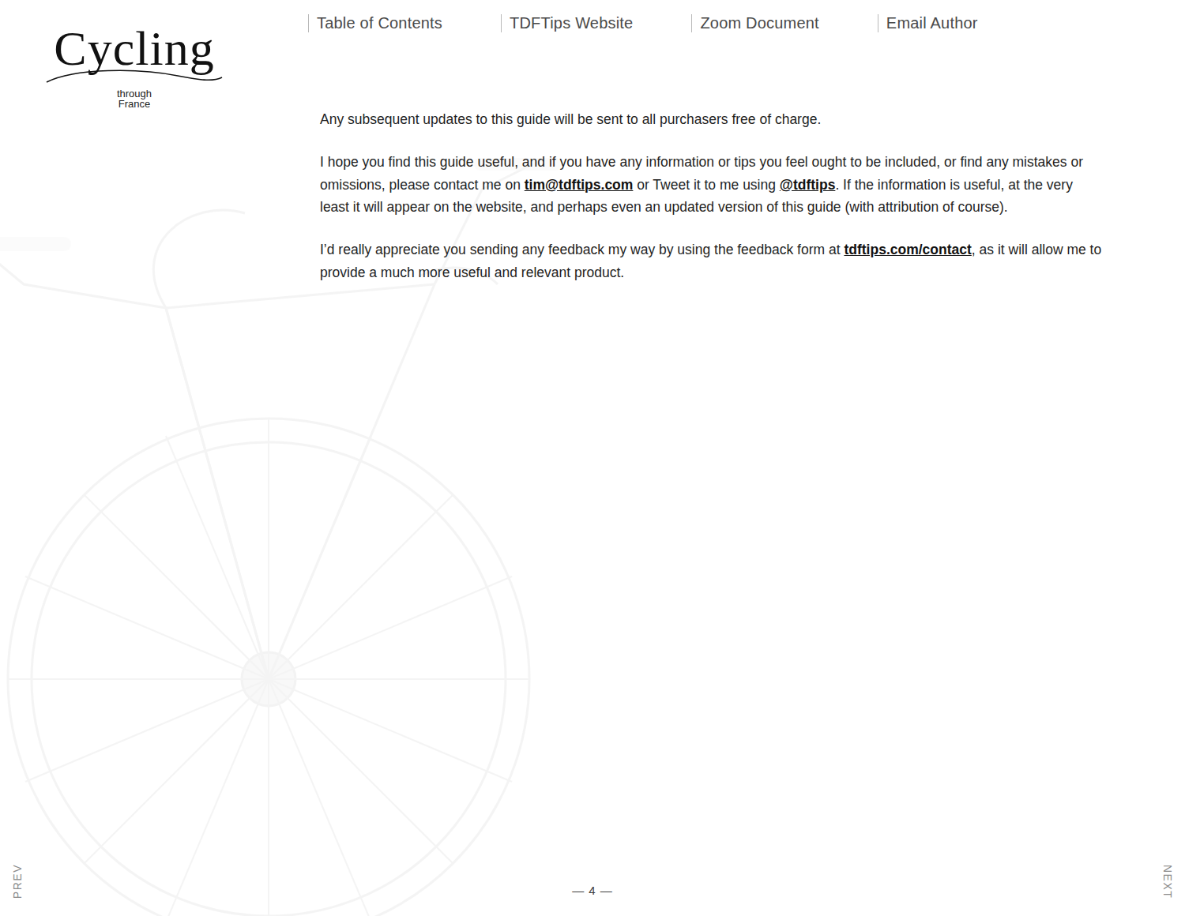Cycling
through
France
Table of Contents TDFTips Website Zoom Document Email Author
ABOUT
Any subsequent updates to this guide will be sent to all purchasers free of charge.
I hope you find this guide useful, and if you have any information or tips you feel ought to be included, or find any mistakes or omissions, please contact me on tim@tdftips.com or Tweet it to me using @tdftips. If the information is useful, at the very least it will appear on the website, and perhaps even an updated version of this guide (with attribution of course).
I’d really appreciate you sending any feedback my way by using the feedback form at tdftips.com/contact, as it will allow me to provide a much more useful and relevant product.
PREV
— 4 —
NEXT